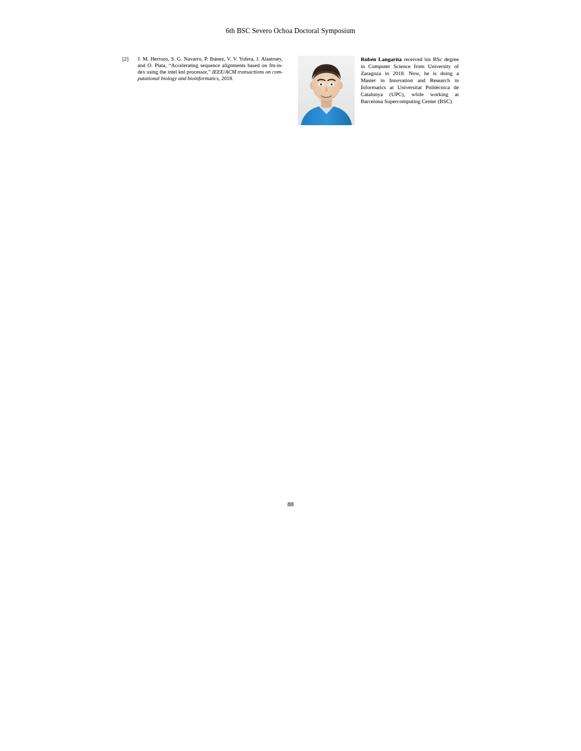6th BSC Severo Ochoa Doctoral Symposium
[2]
J. M. Herruzo, S. G. Navarro, P. Ibánez, V. V. Yufera, J. Alastruey, and O. Plata, “Accelerating sequence alignments based on fm-index using the intel knl processor,” IEEE/ACM transactions on computational biology and bioinformatics, 2018.
Rubén Langarita received his BSc degree in Computer Science from University of Zaragoza in 2018. Now, he is doing a Master in Innovation and Research in Informatics at Universitat Politècnica de Catalunya (UPC), while working at Barcelona Supercomputing Center (BSC).
88